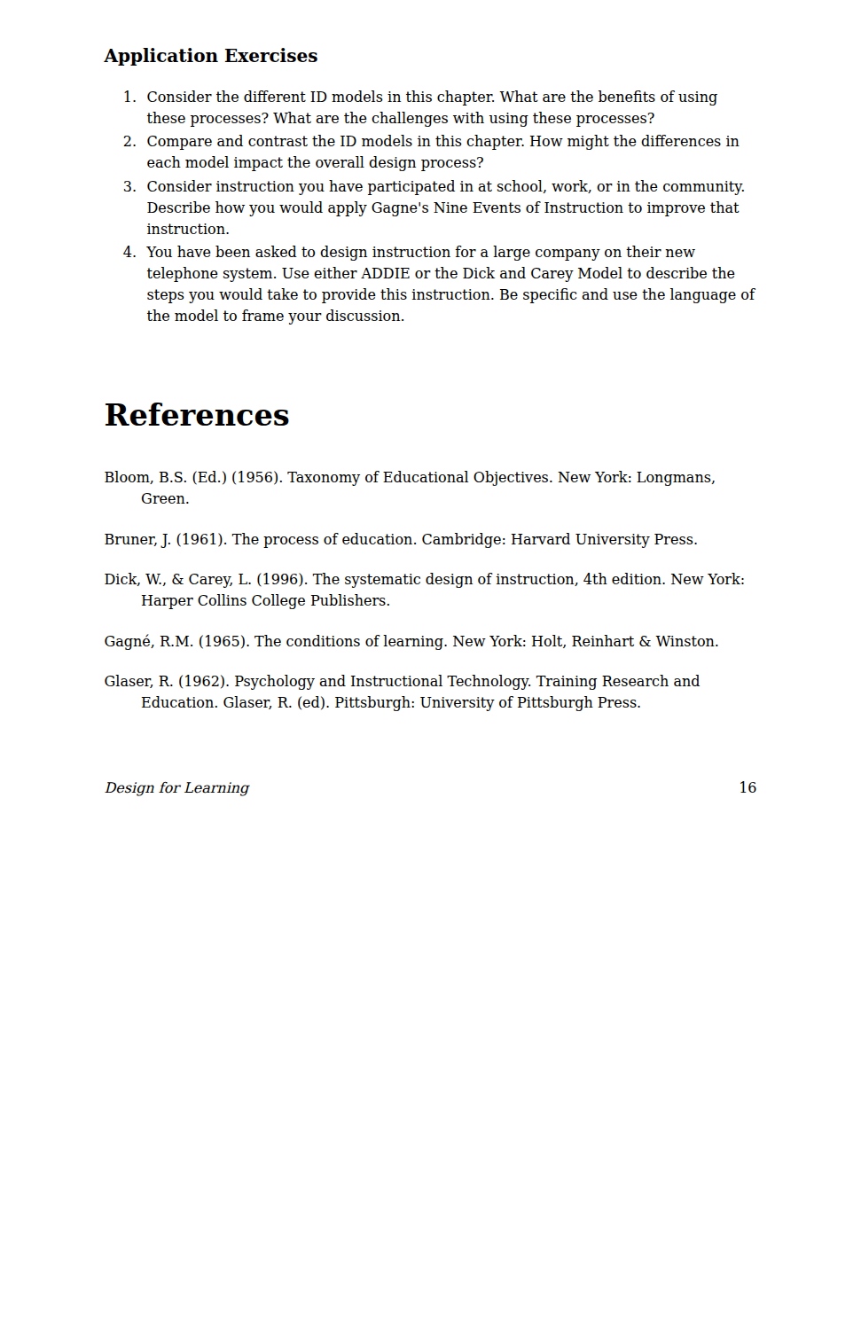Application Exercises
Consider the different ID models in this chapter. What are the benefits of using these processes? What are the challenges with using these processes?
Compare and contrast the ID models in this chapter. How might the differences in each model impact the overall design process?
Consider instruction you have participated in at school, work, or in the community. Describe how you would apply Gagne's Nine Events of Instruction to improve that instruction.
You have been asked to design instruction for a large company on their new telephone system. Use either ADDIE or the Dick and Carey Model to describe the steps you would take to provide this instruction. Be specific and use the language of the model to frame your discussion.
References
Bloom, B.S. (Ed.) (1956). Taxonomy of Educational Objectives. New York: Longmans, Green.
Bruner, J. (1961). The process of education. Cambridge: Harvard University Press.
Dick, W., & Carey, L. (1996). The systematic design of instruction, 4th edition. New York: Harper Collins College Publishers.
Gagné, R.M. (1965). The conditions of learning. New York: Holt, Reinhart & Winston.
Glaser, R. (1962). Psychology and Instructional Technology. Training Research and Education. Glaser, R. (ed). Pittsburgh: University of Pittsburgh Press.
Design for Learning 16